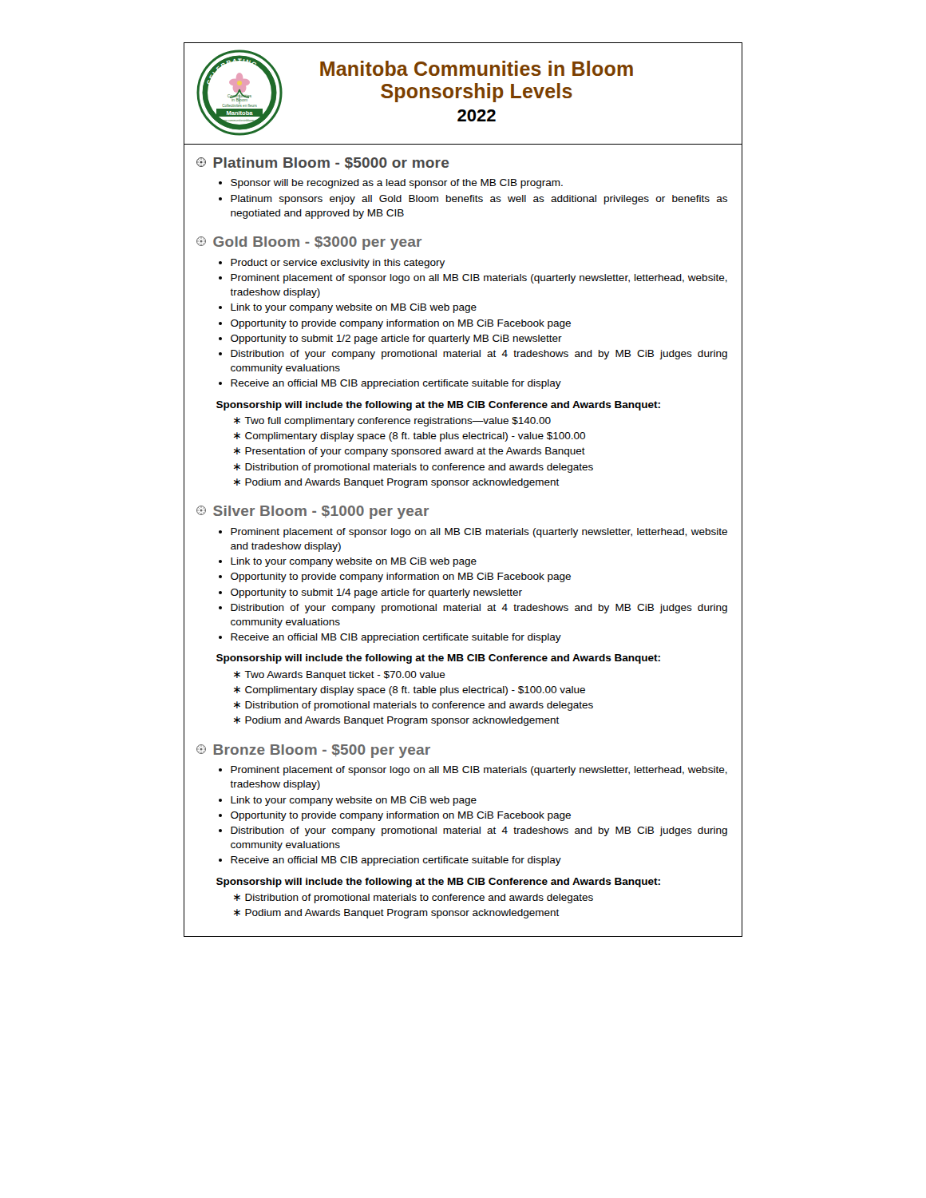CELEBRATING 20 YEARS Communities in Bloom Collectivités en fleurs Manitoba www.communitiesinbloom.ca
Manitoba Communities in Bloom
Sponsorship Levels
2022
Platinum Bloom - $5000 or more
Sponsor will be recognized as a lead sponsor of the MB CIB program.
Platinum sponsors enjoy all Gold Bloom benefits as well as additional privileges or benefits as negotiated and approved by MB CIB
Gold Bloom - $3000 per year
Product or service exclusivity in this category
Prominent placement of sponsor logo on all MB CIB materials (quarterly newsletter, letterhead, website, tradeshow display)
Link to your company website on MB CiB web page
Opportunity to provide company information on MB CiB Facebook page
Opportunity to submit 1/2 page article for quarterly MB CiB newsletter
Distribution of your company promotional material at 4 tradeshows and by MB CiB judges during community evaluations
Receive an official MB CIB appreciation certificate suitable for display
Sponsorship will include the following at the MB CIB Conference and Awards Banquet:
Two full complimentary conference registrations—value $140.00
Complimentary display space (8 ft. table plus electrical) - value $100.00
Presentation of your company sponsored award at the Awards Banquet
Distribution of promotional materials to conference and awards delegates
Podium and Awards Banquet Program sponsor acknowledgement
Silver Bloom - $1000 per year
Prominent placement of sponsor logo on all MB CIB materials (quarterly newsletter, letterhead, website and tradeshow display)
Link to your company website on MB CiB web page
Opportunity to provide company information on MB CiB Facebook page
Opportunity to submit 1/4 page article for quarterly newsletter
Distribution of your company promotional material at 4 tradeshows and by MB CiB judges during community evaluations
Receive an official MB CIB appreciation certificate suitable for display
Sponsorship will include the following at the MB CIB Conference and Awards Banquet:
Two Awards Banquet ticket - $70.00 value
Complimentary display space (8 ft. table plus electrical) - $100.00 value
Distribution of promotional materials to conference and awards delegates
Podium and Awards Banquet Program sponsor acknowledgement
Bronze Bloom - $500 per year
Prominent placement of sponsor logo on all MB CIB materials (quarterly newsletter, letterhead, website, tradeshow display)
Link to your company website on MB CiB web page
Opportunity to provide company information on MB CiB Facebook page
Distribution of your company promotional material at 4 tradeshows and by MB CiB judges during community evaluations
Receive an official MB CIB appreciation certificate suitable for display
Sponsorship will include the following at the MB CIB Conference and Awards Banquet:
Distribution of promotional materials to conference and awards delegates
Podium and Awards Banquet Program sponsor acknowledgement